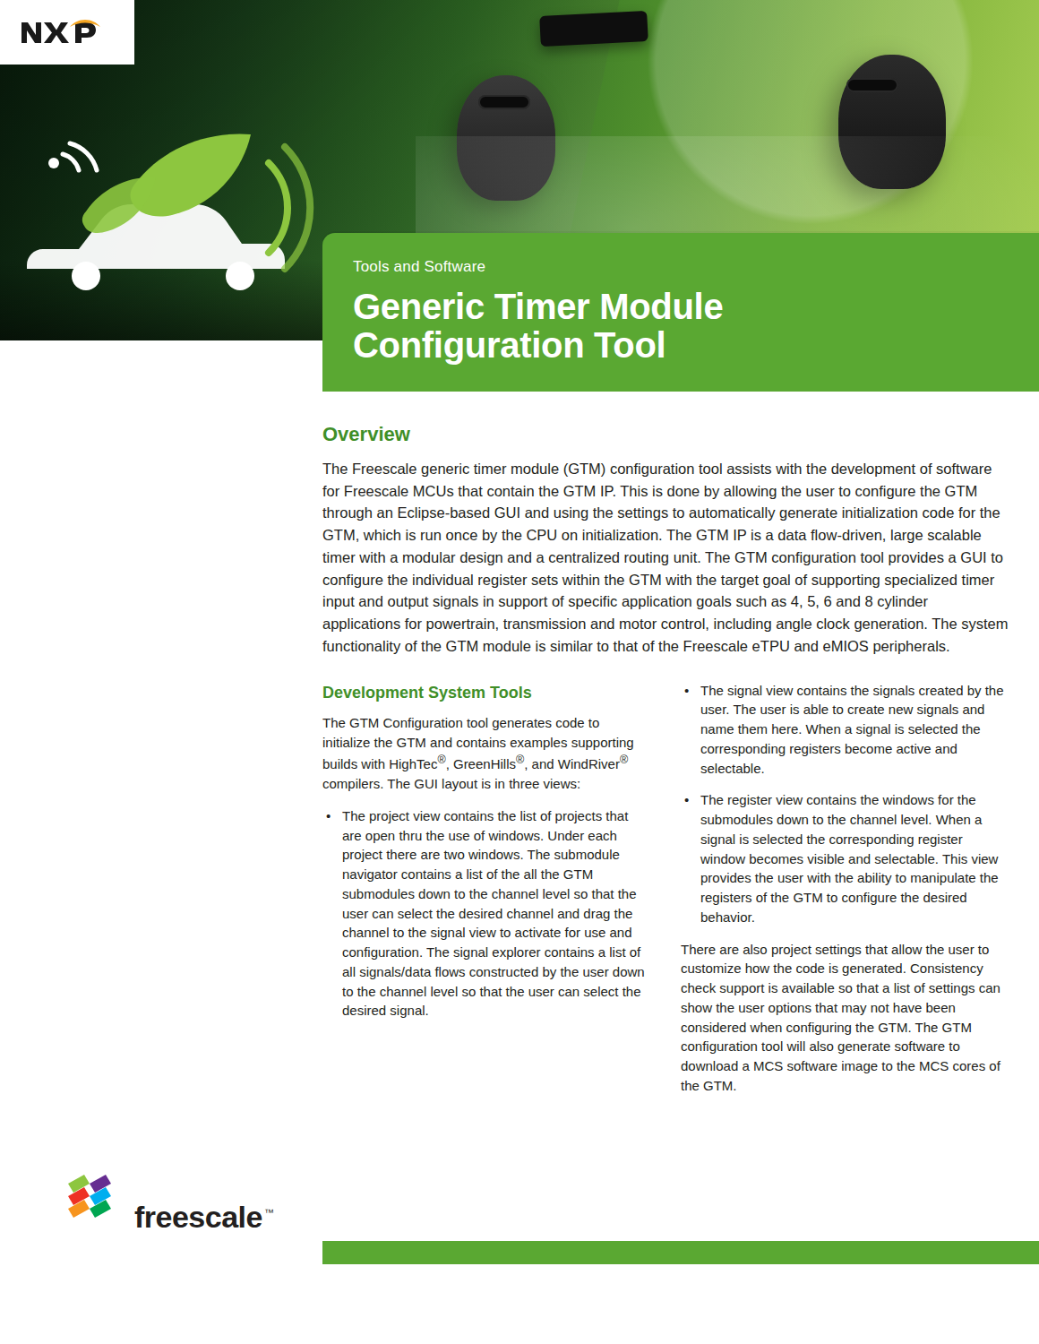Tools and Software
Generic Timer Module
Configuration Tool
Overview
The Freescale generic timer module (GTM) configuration tool assists with the development of software for Freescale MCUs that contain the GTM IP. This is done by allowing the user to configure the GTM through an Eclipse-based GUI and using the settings to automatically generate initialization code for the GTM, which is run once by the CPU on initialization. The GTM IP is a data flow-driven, large scalable timer with a modular design and a centralized routing unit. The GTM configuration tool provides a GUI to configure the individual register sets within the GTM with the target goal of supporting specialized timer input and output signals in support of specific application goals such as 4, 5, 6 and 8 cylinder applications for powertrain, transmission and motor control, including angle clock generation. The system functionality of the GTM module is similar to that of the Freescale eTPU and eMIOS peripherals.
Development System Tools
The GTM Configuration tool generates code to initialize the GTM and contains examples supporting builds with HighTec®, GreenHills®, and WindRiver® compilers. The GUI layout is in three views:
The project view contains the list of projects that are open thru the use of windows. Under each project there are two windows. The submodule navigator contains a list of the all the GTM submodules down to the channel level so that the user can select the desired channel and drag the channel to the signal view to activate for use and configuration. The signal explorer contains a list of all signals/data flows constructed by the user down to the channel level so that the user can select the desired signal.
The signal view contains the signals created by the user. The user is able to create new signals and name them here. When a signal is selected the corresponding registers become active and selectable.
The register view contains the windows for the submodules down to the channel level. When a signal is selected the corresponding register window becomes visible and selectable. This view provides the user with the ability to manipulate the registers of the GTM to configure the desired behavior.
There are also project settings that allow the user to customize how the code is generated. Consistency check support is available so that a list of settings can show the user options that may not have been considered when configuring the GTM. The GTM configuration tool will also generate software to download a MCS software image to the MCS cores of the GTM.
freescale™